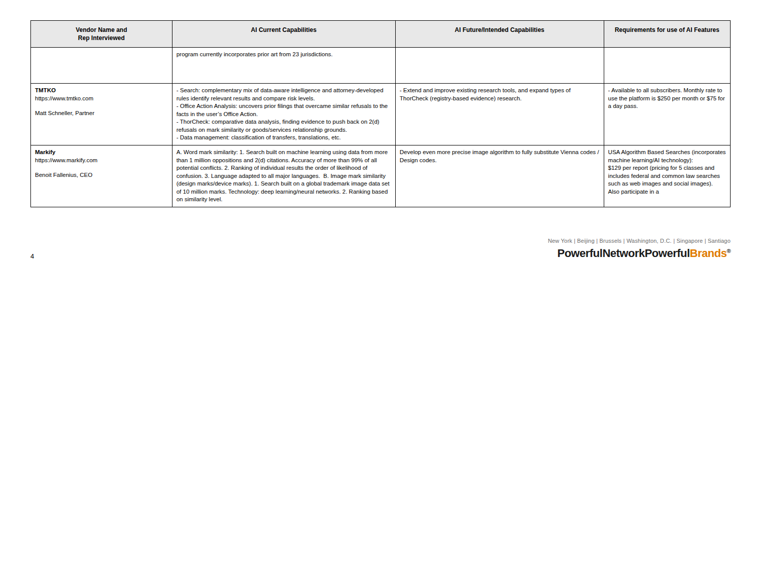| Vendor Name and Rep Interviewed | AI Current Capabilities | AI Future/Intended Capabilities | Requirements for use of AI Features |
| --- | --- | --- | --- |
| | program currently incorporates prior art from 23 jurisdictions. | | |
| TMTKO https://www.tmtko.com Matt Schneller, Partner | - Search: complementary mix of data-aware intelligence and attorney-developed rules identify relevant results and compare risk levels. - Office Action Analysis: uncovers prior filings that overcame similar refusals to the facts in the user’s Office Action. - ThorCheck: comparative data analysis, finding evidence to push back on 2(d) refusals on mark similarity or goods/services relationship grounds. - Data management: classification of transfers, translations, etc. | - Extend and improve existing research tools, and expand types of ThorCheck (registry-based evidence) research. | - Available to all subscribers. Monthly rate to use the platform is $250 per month or $75 for a day pass. |
| Markify https://www.markify.com Benoit Fallenius, CEO | A. Word mark similarity: 1. Search built on machine learning using data from more than 1 million oppositions and 2(d) citations. Accuracy of more than 99% of all potential conflicts. 2. Ranking of individual results the order of likelihood of confusion. 3. Language adapted to all major languages. B. Image mark similarity (design marks/device marks). 1. Search built on a global trademark image data set of 10 million marks. Technology: deep learning/neural networks. 2. Ranking based on similarity level. | Develop even more precise image algorithm to fully substitute Vienna codes / Design codes. | USA Algorithm Based Searches (incorporates machine learning/AI technology): $129 per report (pricing for 5 classes and includes federal and common law searches such as web images and social images). Also participate in a |
4
New York | Beijing | Brussels | Washington, D.C. | Singapore | Santiago
Powerful Network Powerful Brands®